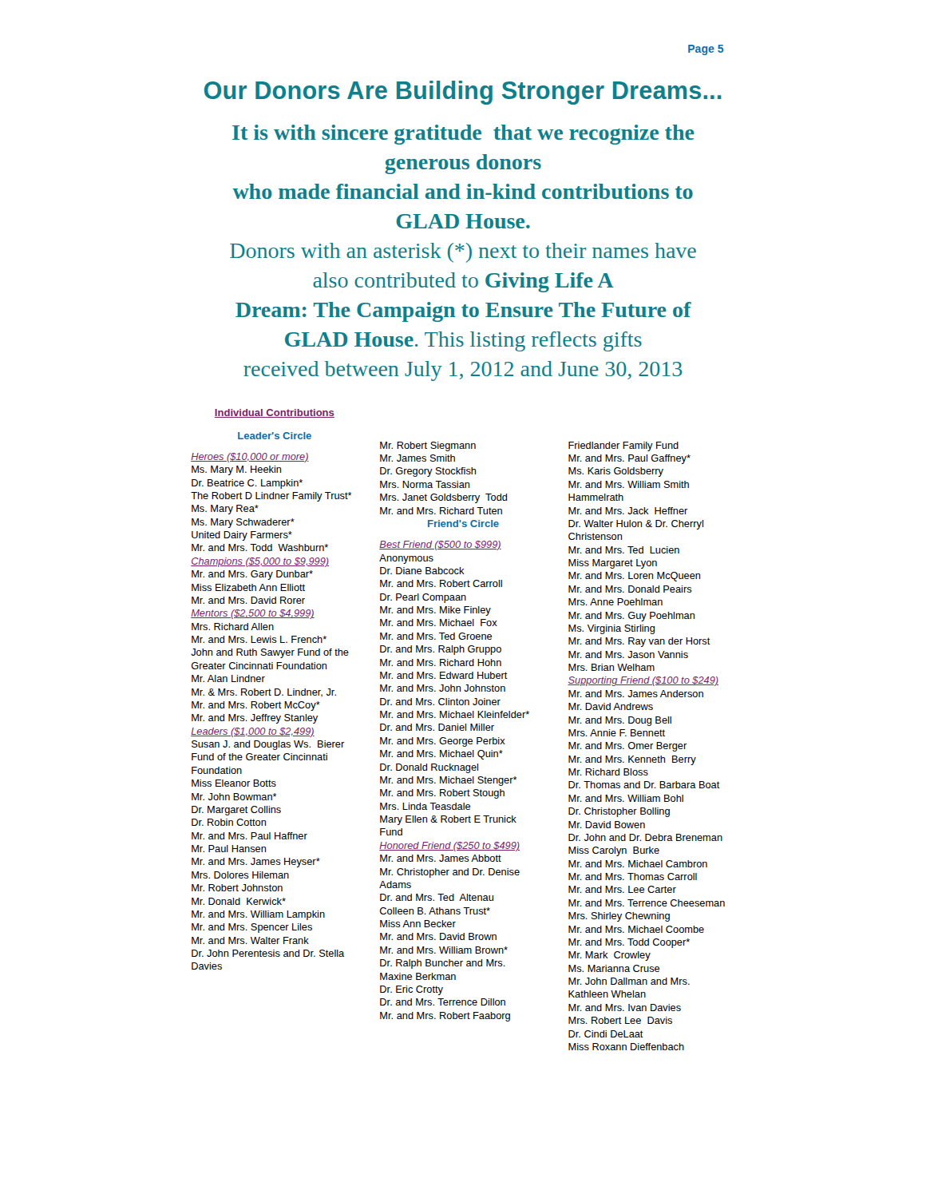Page 5
Our Donors Are Building Stronger Dreams...
It is with sincere gratitude that we recognize the generous donors
who made financial and in-kind contributions to GLAD House.
Donors with an asterisk (*) next to their names have also contributed to Giving Life A
Dream: The Campaign to Ensure The Future of GLAD House. This listing reflects gifts
received between July 1, 2012 and June 30, 2013
Individual Contributions
Leader's Circle
Heroes ($10,000 or more)
Ms. Mary M. Heekin
Dr. Beatrice C. Lampkin*
The Robert D Lindner Family Trust*
Ms. Mary Rea*
Ms. Mary Schwaderer*
United Dairy Farmers*
Mr. and Mrs. Todd Washburn*
Champions ($5,000 to $9,999)
Mr. and Mrs. Gary Dunbar*
Miss Elizabeth Ann Elliott
Mr. and Mrs. David Rorer
Mentors ($2,500 to $4,999)
Mrs. Richard Allen
Mr. and Mrs. Lewis L. French*
John and Ruth Sawyer Fund of the
Greater Cincinnati Foundation
Mr. Alan Lindner
Mr. & Mrs. Robert D. Lindner, Jr.
Mr. and Mrs. Robert McCoy*
Mr. and Mrs. Jeffrey Stanley
Leaders ($1,000 to $2,499)
Susan J. and Douglas Ws. Bierer
Fund of the Greater Cincinnati
Foundation
Miss Eleanor Botts
Mr. John Bowman*
Dr. Margaret Collins
Dr. Robin Cotton
Mr. and Mrs. Paul Haffner
Mr. Paul Hansen
Mr. and Mrs. James Heyser*
Mrs. Dolores Hileman
Mr. Robert Johnston
Mr. Donald Kerwick*
Mr. and Mrs. William Lampkin
Mr. and Mrs. Spencer Liles
Mr. and Mrs. Walter Frank
Dr. John Perentesis and Dr. Stella
Davies
Mr. Robert Siegmann
Mr. James Smith
Dr. Gregory Stockfish
Mrs. Norma Tassian
Mrs. Janet Goldsberry Todd
Mr. and Mrs. Richard Tuten
Friend's Circle
Best Friend ($500 to $999)
Anonymous
Dr. Diane Babcock
Mr. and Mrs. Robert Carroll
Dr. Pearl Compaan
Mr. and Mrs. Mike Finley
Mr. and Mrs. Michael Fox
Mr. and Mrs. Ted Groene
Dr. and Mrs. Ralph Gruppo
Mr. and Mrs. Richard Hohn
Mr. and Mrs. Edward Hubert
Mr. and Mrs. John Johnston
Dr. and Mrs. Clinton Joiner
Mr. and Mrs. Michael Kleinfelder*
Dr. and Mrs. Daniel Miller
Mr. and Mrs. George Perbix
Mr. and Mrs. Michael Quin*
Dr. Donald Rucknagel
Mr. and Mrs. Michael Stenger*
Mr. and Mrs. Robert Stough
Mrs. Linda Teasdale
Mary Ellen & Robert E Trunick
Fund
Honored Friend ($250 to $499)
Mr. and Mrs. James Abbott
Mr. Christopher and Dr. Denise
Adams
Dr. and Mrs. Ted Altenau
Colleen B. Athans Trust*
Miss Ann Becker
Mr. and Mrs. David Brown
Mr. and Mrs. William Brown*
Dr. Ralph Buncher and Mrs.
Maxine Berkman
Dr. Eric Crotty
Dr. and Mrs. Terrence Dillon
Mr. and Mrs. Robert Faaborg
Friedlander Family Fund
Mr. and Mrs. Paul Gaffney*
Ms. Karis Goldsberry
Mr. and Mrs. William Smith
Hammelrath
Mr. and Mrs. Jack Heffner
Dr. Walter Hulon & Dr. Cherryl
Christenson
Mr. and Mrs. Ted Lucien
Miss Margaret Lyon
Mr. and Mrs. Loren McQueen
Mr. and Mrs. Donald Peairs
Mrs. Anne Poehlman
Mr. and Mrs. Guy Poehlman
Ms. Virginia Stirling
Mr. and Mrs. Ray van der Horst
Mr. and Mrs. Jason Vannis
Mrs. Brian Welham
Supporting Friend ($100 to $249)
Mr. and Mrs. James Anderson
Mr. David Andrews
Mr. and Mrs. Doug Bell
Mrs. Annie F. Bennett
Mr. and Mrs. Omer Berger
Mr. and Mrs. Kenneth Berry
Mr. Richard Bloss
Dr. Thomas and Dr. Barbara Boat
Mr. and Mrs. William Bohl
Dr. Christopher Bolling
Mr. David Bowen
Dr. John and Dr. Debra Breneman
Miss Carolyn Burke
Mr. and Mrs. Michael Cambron
Mr. and Mrs. Thomas Carroll
Mr. and Mrs. Lee Carter
Mr. and Mrs. Terrence Cheeseman
Mrs. Shirley Chewning
Mr. and Mrs. Michael Coombe
Mr. and Mrs. Todd Cooper*
Mr. Mark Crowley
Ms. Marianna Cruse
Mr. John Dallman and Mrs.
Kathleen Whelan
Mr. and Mrs. Ivan Davies
Mrs. Robert Lee Davis
Dr. Cindi DeLaat
Miss Roxann Dieffenbach